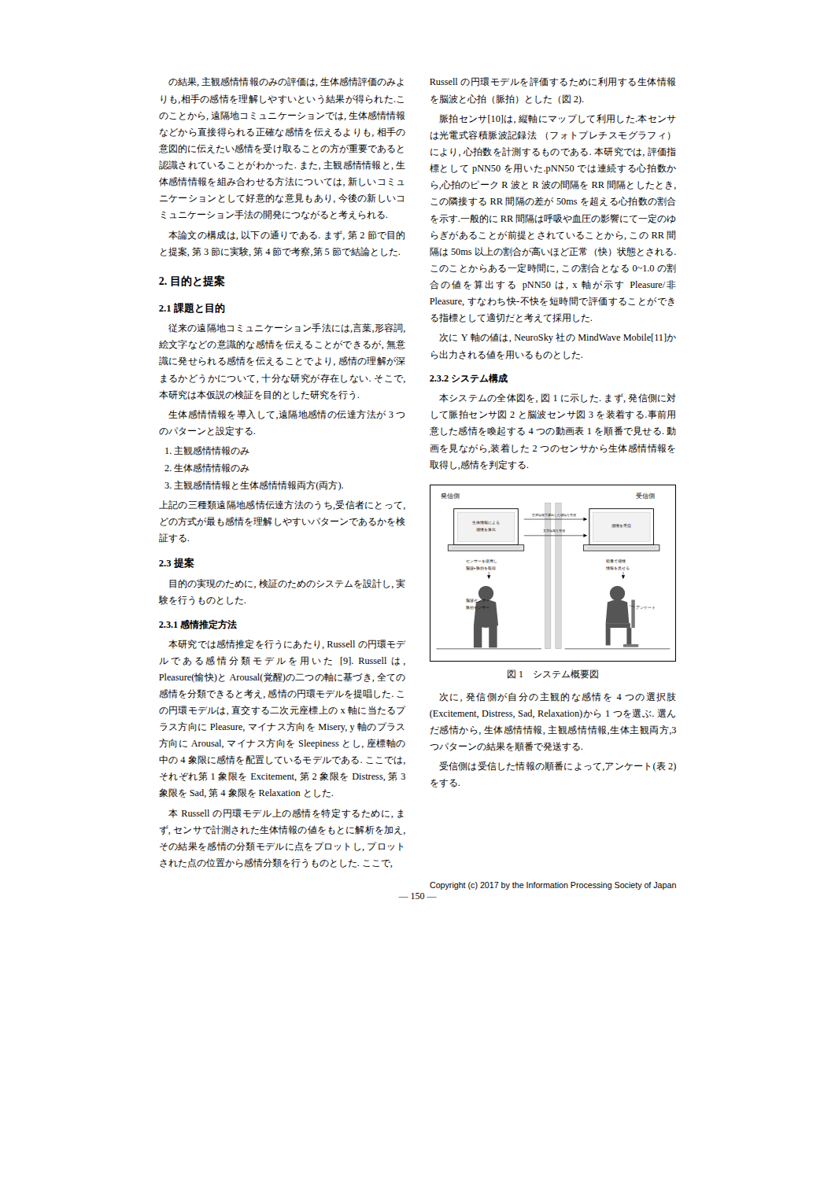の結果, 主観感情情報のみの評価は, 生体感情評価のみよりも,相手の感情を理解しやすいという結果が得られた.このことから, 遠隔地コミュニケーションでは, 生体感情情報などから直接得られる正確な感情を伝えるよりも, 相手の意図的に伝えたい感情を受け取ることの方が重要であると認識されていることがわかった. また, 主観感情情報と, 生体感情情報を組み合わせる方法については, 新しいコミュニケーションとして好意的な意見もあり, 今後の新しいコミュニケーション手法の開発につながると考えられる.
本論文の構成は, 以下の通りである. まず, 第 2 節で目的と提案, 第 3 節に実験, 第 4 節で考察,第 5 節で結論とした.
2. 目的と提案
2.1 課題と目的
従来の遠隔地コミュニケーション手法には,言葉,形容詞,絵文字などの意識的な感情を伝えることができるが, 無意識に発せられる感情を伝えることでより, 感情の理解が深まるかどうかについて, 十分な研究が存在しない. そこで, 本研究は本仮説の検証を目的とした研究を行う.
生体感情情報を導入して,遠隔地感情の伝達方法が 3 つのパターンと設定する.
主観感情情報のみ
生体感情情報のみ
主観感情情報と生体感情情報両方(両方).
上記の三種類遠隔地感情伝達方法のうち,受信者にとって, どの方式が最も感情を理解しやすいパターンであるかを検証する.
2.3 提案
目的の実現のために, 検証のためのシステムを設計し, 実験を行うものとした.
2.3.1 感情推定方法
本研究では感情推定を行うにあたり, Russell の円環モデルである感情分類モデルを用いた [9]. Russell は, Pleasure(愉快)と Arousal(覚醒)の二つの軸に基づき, 全ての感情を分類できると考え, 感情の円環モデルを提唱した. この円環モデルは, 直交する二次元座標上の x 軸に当たるプラス方向に Pleasure, マイナス方向を Misery, y 軸のプラス方向に Arousal, マイナス方向を Sleepiness とし, 座標軸の中の 4 象限に感情を配置しているモデルである. ここでは, それぞれ第 1 象限を Excitement, 第 2 象限を Distress, 第 3 象限を Sad, 第 4 象限を Relaxation とした.
本 Russell の円環モデル上の感情を特定するために, まず, センサで計測された生体情報の値をもとに解析を加え, その結果を感情の分類モデルに点をプロットし, プロットされた点の位置から感情分類を行うものとした. ここで,
Russell の円環モデルを評価するために利用する生体情報を脳波と心拍（脈拍）とした（図 2).
脈拍センサ[10]は, 縦軸にマップして利用した.本センサは光電式容積脈波記録法 （フォトプレチスモグラフィ）により, 心拍数を計測するものである. 本研究では, 評価指標として pNN50 を用いた.pNN50 では連続する心拍数から,心拍のピーク R 波と R 波の間隔を RR 間隔としたとき, この隣接する RR 間隔の差が 50ms を超える心拍数の割合を示す.一般的に RR 間隔は呼吸や血圧の影響にて一定のゆらぎがあることが前提とされていることから, この RR 間隔は 50ms 以上の割合が高いほど正常（快）状態とされる. このことからある一定時間に, この割合となる 0~1.0 の割合の値を算出する pNN50 は, x 軸が示す Pleasure/非Pleasure, すなわち快-不快を短時間で評価することができる指標として適切だと考えて採用した.
次に Y 軸の値は, NeuroSky 社の MindWave Mobile[11]から出力される値を用いるものとした.
2.3.2 システム構成
本システムの全体図を, 図 1 に示した. まず, 発信側に対して脈拍センサ図 2 と脳波センサ図 3 を装着する.事前用意した感情を喚起する 4 つの動画表 1 を順番で見せる. 動画を見ながら,装着した 2 つのセンサから生体感情情報を取得し,感情を判定する.
発信側 受信側 生体情報による 感情を算出 感情を受信 生体情報で算出した感情を発信 文字情報を発信 センサーを使用し 脳波+脈拍を取得 順番で感情 情報を見せる 脳波センサー 脈拍センサー アンケート
図 1　システム概要図
次に, 発信側が自分の主観的な感情を 4 つの選択肢(Excitement, Distress, Sad, Relaxation)から 1 つを選ぶ. 選んだ感情から, 生体感情情報, 主観感情情報,生体主観両方,3 つパターンの結果を順番で発送する.
受信側は受信した情報の順番によって,アンケート(表 2)をする.
Copyright (c) 2017 by the Information Processing Society of Japan
― 150 ―